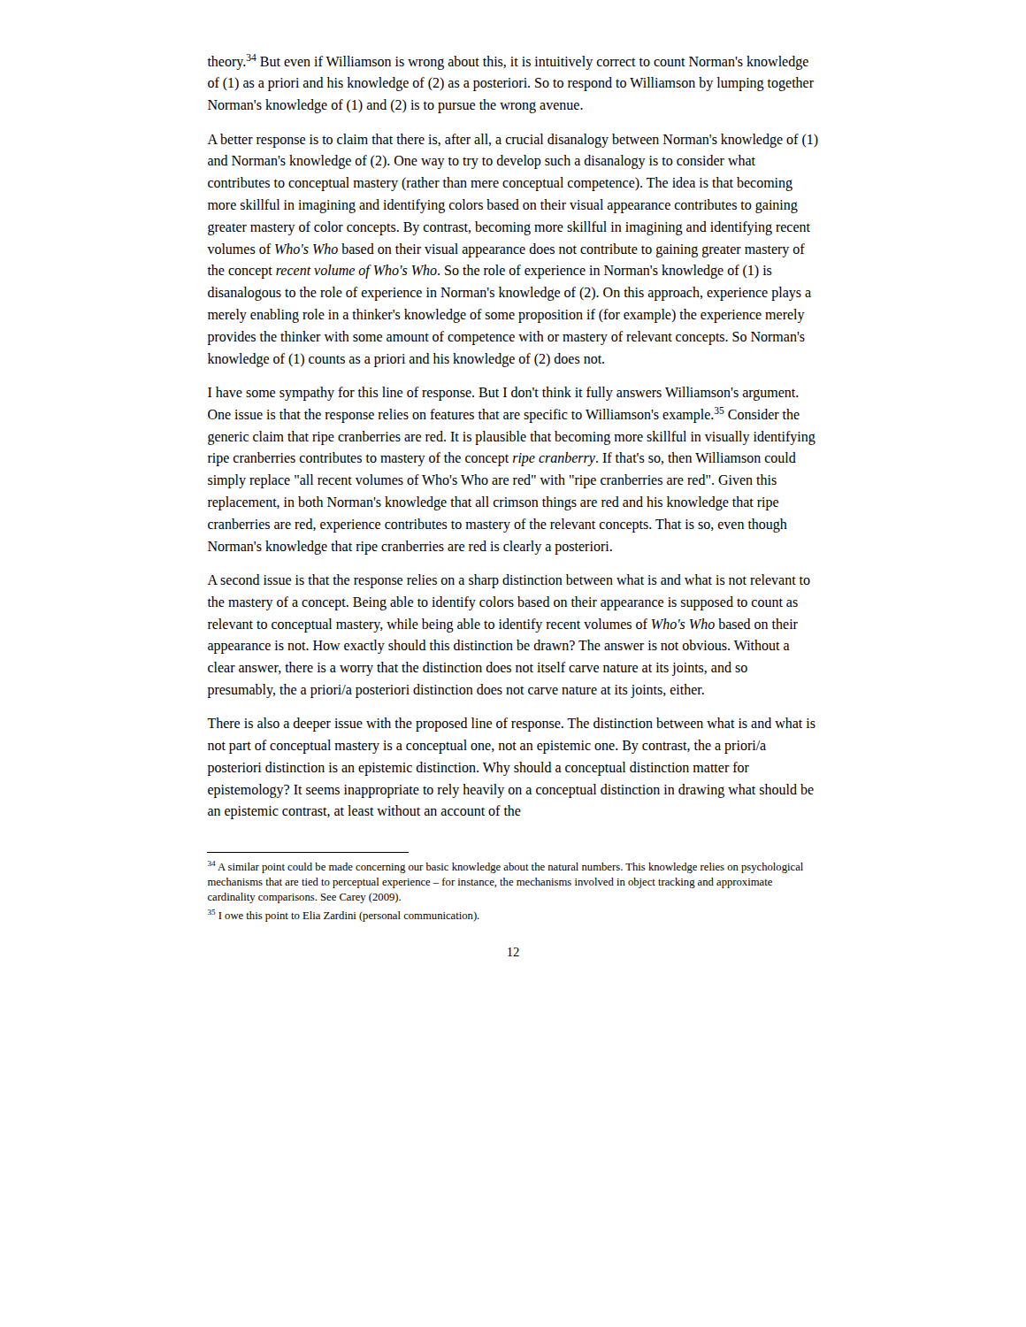theory.34 But even if Williamson is wrong about this, it is intuitively correct to count Norman's knowledge of (1) as a priori and his knowledge of (2) as a posteriori. So to respond to Williamson by lumping together Norman's knowledge of (1) and (2) is to pursue the wrong avenue.
A better response is to claim that there is, after all, a crucial disanalogy between Norman's knowledge of (1) and Norman's knowledge of (2). One way to try to develop such a disanalogy is to consider what contributes to conceptual mastery (rather than mere conceptual competence). The idea is that becoming more skillful in imagining and identifying colors based on their visual appearance contributes to gaining greater mastery of color concepts. By contrast, becoming more skillful in imagining and identifying recent volumes of Who's Who based on their visual appearance does not contribute to gaining greater mastery of the concept recent volume of Who's Who. So the role of experience in Norman's knowledge of (1) is disanalogous to the role of experience in Norman's knowledge of (2). On this approach, experience plays a merely enabling role in a thinker's knowledge of some proposition if (for example) the experience merely provides the thinker with some amount of competence with or mastery of relevant concepts. So Norman's knowledge of (1) counts as a priori and his knowledge of (2) does not.
I have some sympathy for this line of response. But I don't think it fully answers Williamson's argument. One issue is that the response relies on features that are specific to Williamson's example.35 Consider the generic claim that ripe cranberries are red. It is plausible that becoming more skillful in visually identifying ripe cranberries contributes to mastery of the concept ripe cranberry. If that's so, then Williamson could simply replace "all recent volumes of Who's Who are red" with "ripe cranberries are red". Given this replacement, in both Norman's knowledge that all crimson things are red and his knowledge that ripe cranberries are red, experience contributes to mastery of the relevant concepts. That is so, even though Norman's knowledge that ripe cranberries are red is clearly a posteriori.
A second issue is that the response relies on a sharp distinction between what is and what is not relevant to the mastery of a concept. Being able to identify colors based on their appearance is supposed to count as relevant to conceptual mastery, while being able to identify recent volumes of Who's Who based on their appearance is not. How exactly should this distinction be drawn? The answer is not obvious. Without a clear answer, there is a worry that the distinction does not itself carve nature at its joints, and so presumably, the a priori/a posteriori distinction does not carve nature at its joints, either.
There is also a deeper issue with the proposed line of response. The distinction between what is and what is not part of conceptual mastery is a conceptual one, not an epistemic one. By contrast, the a priori/a posteriori distinction is an epistemic distinction. Why should a conceptual distinction matter for epistemology? It seems inappropriate to rely heavily on a conceptual distinction in drawing what should be an epistemic contrast, at least without an account of the
34 A similar point could be made concerning our basic knowledge about the natural numbers. This knowledge relies on psychological mechanisms that are tied to perceptual experience – for instance, the mechanisms involved in object tracking and approximate cardinality comparisons. See Carey (2009).
35 I owe this point to Elia Zardini (personal communication).
12